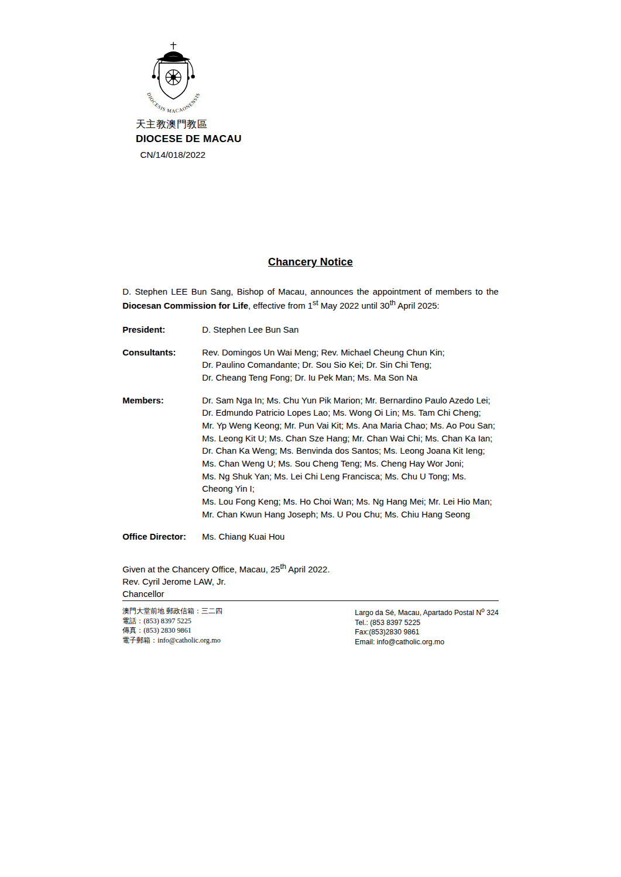DIOCESIS MACAONENSIS
天主教澳門教區
DIOCESE DE MACAU
CN/14/018/2022
Chancery Notice
D. Stephen LEE Bun Sang, Bishop of Macau, announces the appointment of members to the Diocesan Commission for Life, effective from 1st May 2022 until 30th April 2025:
| President: | D. Stephen Lee Bun San |
| Consultants: | Rev. Domingos Un Wai Meng; Rev. Michael Cheung Chun Kin; Dr. Paulino Comandante; Dr. Sou Sio Kei; Dr. Sin Chi Teng; Dr. Cheang Teng Fong; Dr. Iu Pek Man; Ms. Ma Son Na |
| Members: | Dr. Sam Nga In; Ms. Chu Yun Pik Marion; Mr. Bernardino Paulo Azedo Lei; Dr. Edmundo Patricio Lopes Lao; Ms. Wong Oi Lin; Ms. Tam Chi Cheng; Mr. Yp Weng Keong; Mr. Pun Vai Kit; Ms. Ana Maria Chao; Ms. Ao Pou San; Ms. Leong Kit U; Ms. Chan Sze Hang; Mr. Chan Wai Chi; Ms. Chan Ka Ian; Dr. Chan Ka Weng; Ms. Benvinda dos Santos; Ms. Leong Joana Kit Ieng; Ms. Chan Weng U; Ms. Sou Cheng Teng; Ms. Cheng Hay Wor Joni; Ms. Ng Shuk Yan; Ms. Lei Chi Leng Francisca; Ms. Chu U Tong; Ms. Cheong Yin I; Ms. Lou Fong Keng; Ms. Ho Choi Wan; Ms. Ng Hang Mei; Mr. Lei Hio Man; Mr. Chan Kwun Hang Joseph; Ms. U Pou Chu; Ms. Chiu Hang Seong |
| Office Director: | Ms. Chiang Kuai Hou |
Given at the Chancery Office, Macau, 25th April 2022. Rev. Cyril Jerome LAW, Jr. Chancellor
澳門大堂前地 郵政信箱：三二四
電話：(853) 8397 5225
傳真：(853) 2830 9861
電子郵箱：info@catholic.org.mo
Largo da Sé, Macau, Apartado Postal No 324
Tel.: (853 8397 5225
Fax:(853)2830 9861
Email: info@catholic.org.mo